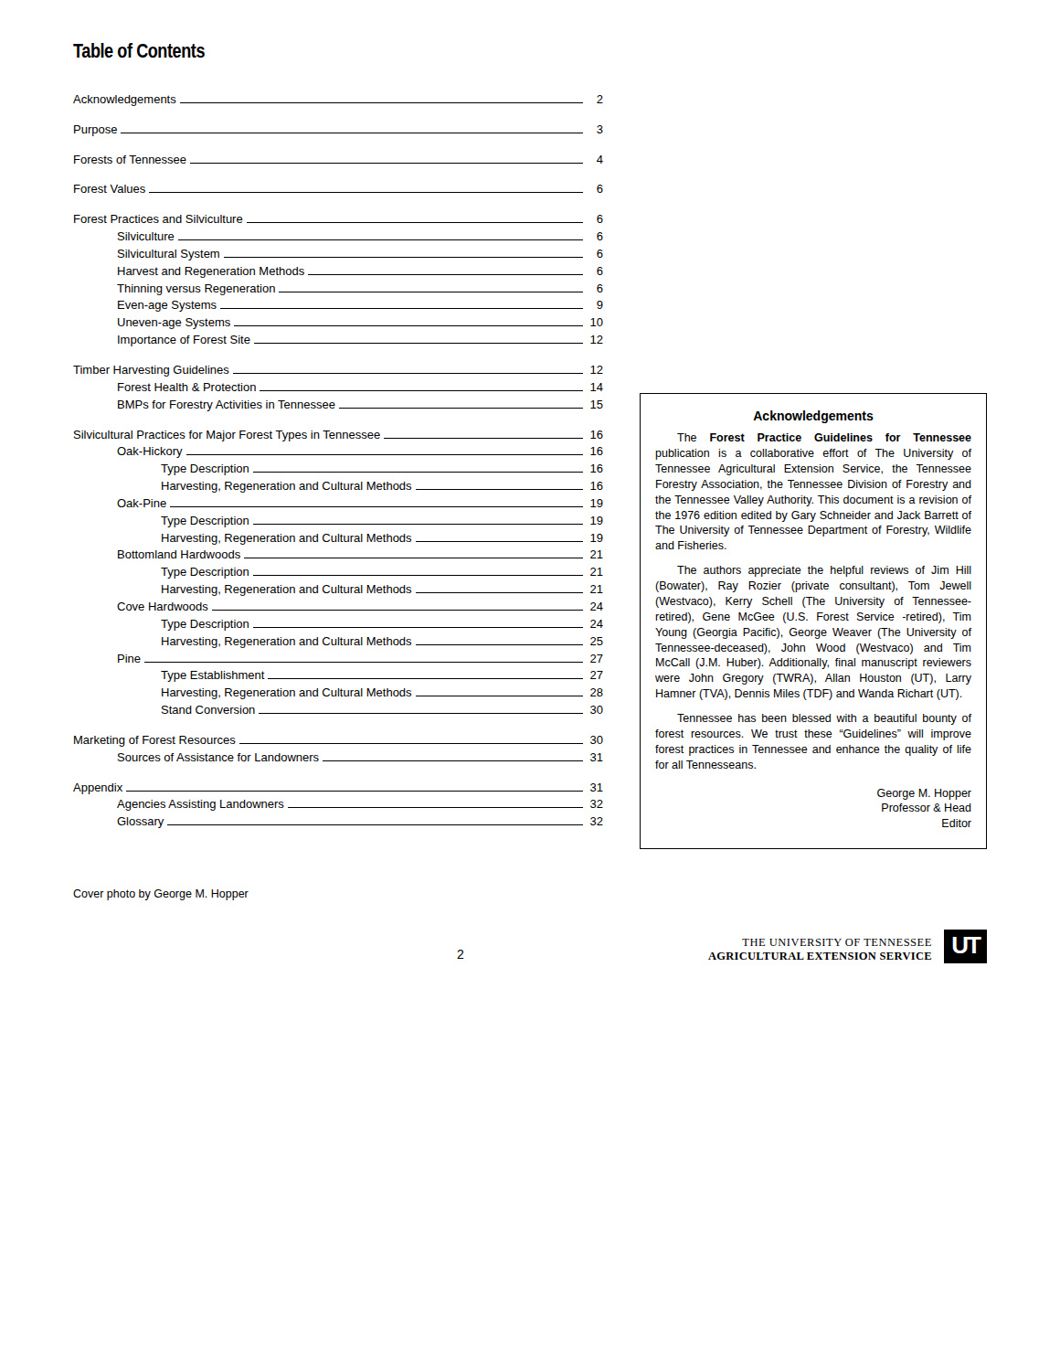Table of Contents
| Acknowledgements 2 |
| Purpose 3 |
| Forests of Tennessee 4 |
| Forest Values 6 |
| Forest Practices and Silviculture 6 |
| Silviculture 6 |
| Silvicultural System 6 |
| Harvest and Regeneration Methods 6 |
| Thinning versus Regeneration 6 |
| Even-age Systems 9 |
| Uneven-age Systems 10 |
| Importance of Forest Site 12 |
| Timber Harvesting Guidelines 12 |
| Forest Health & Protection 14 |
| BMPs for Forestry Activities in Tennessee 15 |
| Silvicultural Practices for Major Forest Types in Tennessee 16 |
| Oak-Hickory 16 |
| Type Description 16 |
| Harvesting, Regeneration and Cultural Methods 16 |
| Oak-Pine 19 |
| Type Description 19 |
| Harvesting, Regeneration and Cultural Methods 19 |
| Bottomland Hardwoods 21 |
| Type Description 21 |
| Harvesting, Regeneration and Cultural Methods 21 |
| Cove Hardwoods 24 |
| Type Description 24 |
| Harvesting, Regeneration and Cultural Methods 25 |
| Pine 27 |
| Type Establishment 27 |
| Harvesting, Regeneration and Cultural Methods 28 |
| Stand Conversion 30 |
| Marketing of Forest Resources 30 |
| Sources of Assistance for Landowners 31 |
| Appendix 31 |
| Agencies Assisting Landowners 32 |
| Glossary 32 |
Cover photo by George M. Hopper
Acknowledgements
The Forest Practice Guidelines for Tennessee publication is a collaborative effort of The University of Tennessee Agricultural Extension Service, the Tennessee Forestry Association, the Tennessee Division of Forestry and the Tennessee Valley Authority. This document is a revision of the 1976 edition edited by Gary Schneider and Jack Barrett of The University of Tennessee Department of Forestry, Wildlife and Fisheries.
The authors appreciate the helpful reviews of Jim Hill (Bowater), Ray Rozier (private consultant), Tom Jewell (Westvaco), Kerry Schell (The University of Tennessee-retired), Gene McGee (U.S. Forest Service -retired), Tim Young (Georgia Pacific), George Weaver (The University of Tennessee-deceased), John Wood (Westvaco) and Tim McCall (J.M. Huber). Additionally, final manuscript reviewers were John Gregory (TWRA), Allan Houston (UT), Larry Hamner (TVA), Dennis Miles (TDF) and Wanda Richart (UT).
Tennessee has been blessed with a beautiful bounty of forest resources. We trust these “Guidelines” will improve forest practices in Tennessee and enhance the quality of life for all Tennesseans.
George M. Hopper
Professor & Head
Editor
2
THE UNIVERSITY OF TENNESSEE
AGRICULTURAL EXTENSION SERVICE
UT